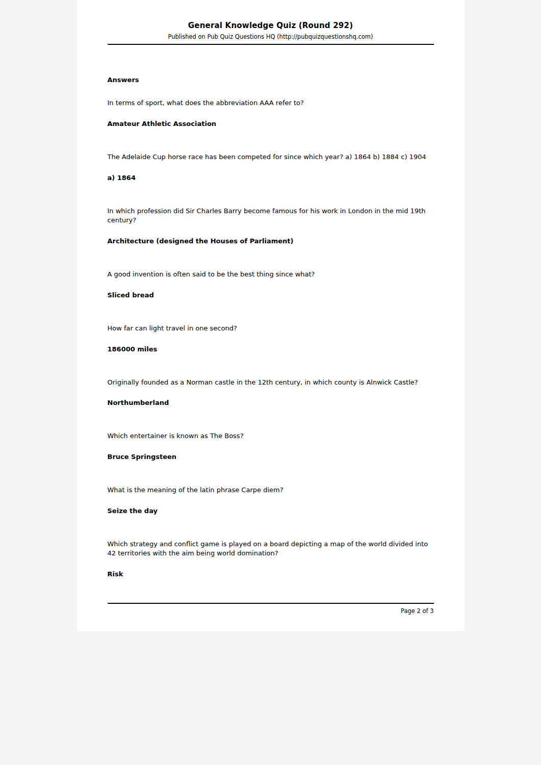General Knowledge Quiz (Round 292)
Published on Pub Quiz Questions HQ (http://pubquizquestionshq.com)
Answers
In terms of sport, what does the abbreviation AAA refer to?
Amateur Athletic Association
The Adelaide Cup horse race has been competed for since which year? a) 1864 b) 1884 c) 1904
a) 1864
In which profession did Sir Charles Barry become famous for his work in London in the mid 19th century?
Architecture (designed the Houses of Parliament)
A good invention is often said to be the best thing since what?
Sliced bread
How far can light travel in one second?
186000 miles
Originally founded as a Norman castle in the 12th century, in which county is Alnwick Castle?
Northumberland
Which entertainer is known as The Boss?
Bruce Springsteen
What is the meaning of the latin phrase Carpe diem?
Seize the day
Which strategy and conflict game is played on a board depicting a map of the world divided into 42 territories with the aim being world domination?
Risk
Page 2 of 3